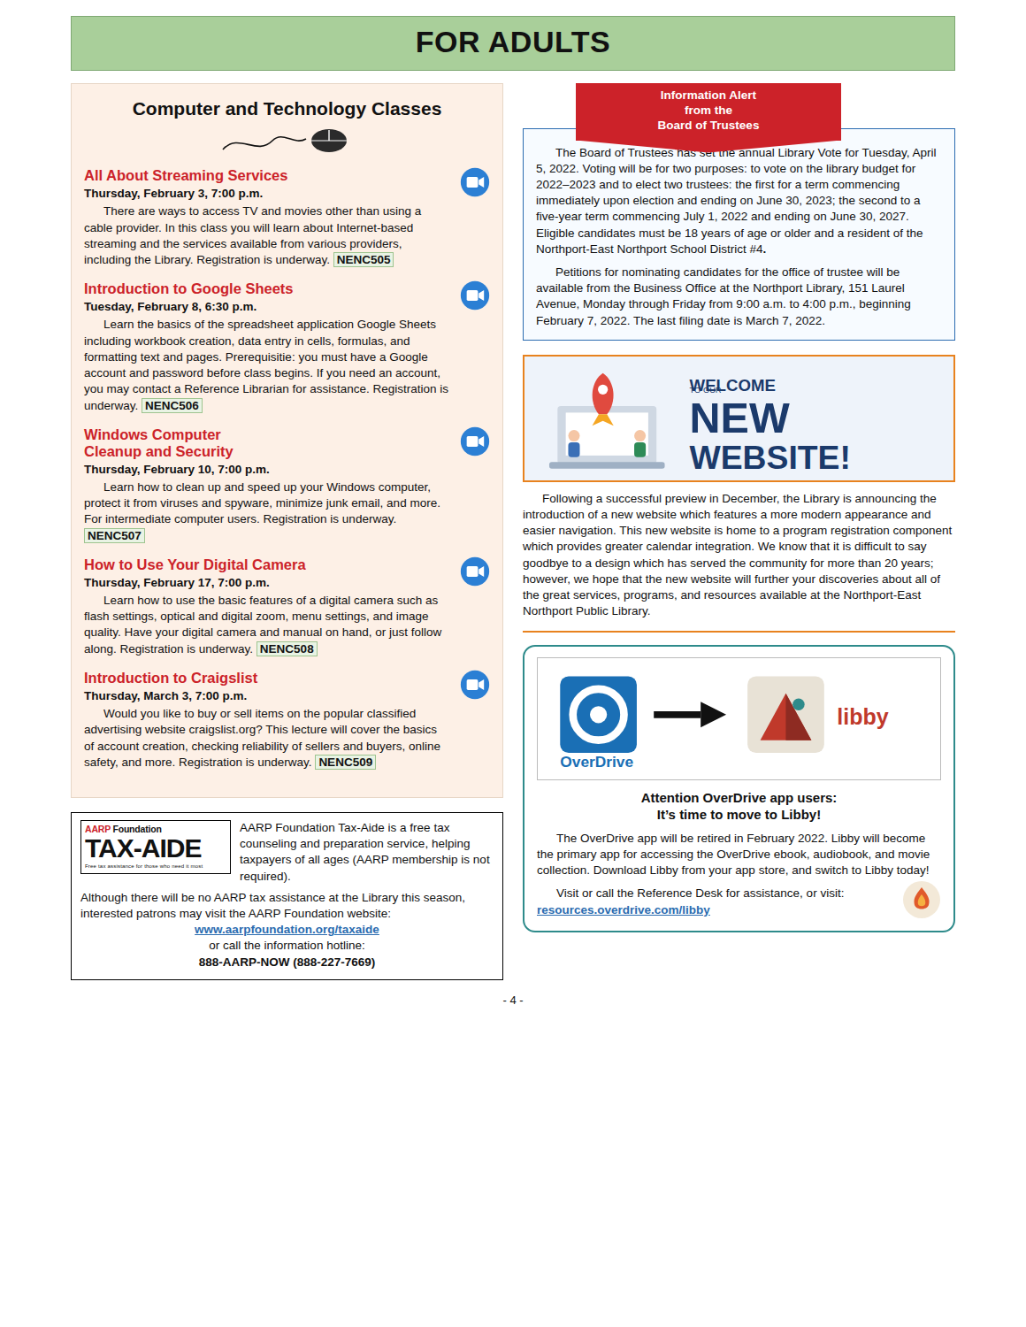FOR ADULTS
Computer and Technology Classes
All About Streaming Services
Thursday, February 3, 7:00 p.m.
There are ways to access TV and movies other than using a cable provider. In this class you will learn about Internet-based streaming and the services available from various providers, including the Library. Registration is underway. NENC505
Introduction to Google Sheets
Tuesday, February 8, 6:30 p.m.
Learn the basics of the spreadsheet application Google Sheets including workbook creation, data entry in cells, formulas, and formatting text and pages. Prerequisitie: you must have a Google account and password before class begins. If you need an account, you may contact a Reference Librarian for assistance. Registration is underway. NENC506
Windows Computer
Cleanup and Security
Thursday, February 10, 7:00 p.m.
Learn how to clean up and speed up your Windows computer, protect it from viruses and spyware, minimize junk email, and more. For intermediate computer users. Registration is underway. NENC507
How to Use Your Digital Camera
Thursday, February 17, 7:00 p.m.
Learn how to use the basic features of a digital camera such as flash settings, optical and digital zoom, menu settings, and image quality. Have your digital camera and manual on hand, or just follow along. Registration is underway. NENC508
Introduction to Craigslist
Thursday, March 3, 7:00 p.m.
Would you like to buy or sell items on the popular classified advertising website craigslist.org? This lecture will cover the basics of account creation, checking reliability of sellers and buyers, online safety, and more. Registration is underway. NENC509
AARP Foundation
TAX-AIDE
Free tax assistance for those who need it most
AARP Foundation Tax-Aide is a free tax counseling and preparation service, helping taxpayers of all ages (AARP membership is not required).
Although there will be no AARP tax assistance at the Library this season, interested patrons may visit the AARP Foundation website:
www.aarpfoundation.org/taxaide
or call the information hotline:
888-AARP-NOW (888-227-7669)
Information Alert
from the
Board of Trustees
The Board of Trustees has set the annual Library Vote for Tuesday, April 5, 2022. Voting will be for two purposes: to vote on the library budget for 2022–2023 and to elect two trustees: the first for a term commencing immediately upon election and ending on June 30, 2023; the second to a five-year term commencing July 1, 2022 and ending on June 30, 2027. Eligible candidates must be 18 years of age or older and a resident of the Northport-East Northport School District #4.
Petitions for nominating candidates for the office of trustee will be available from the Business Office at the Northport Library, 151 Laurel Avenue, Monday through Friday from 9:00 a.m. to 4:00 p.m., beginning February 7, 2022. The last filing date is March 7, 2022.
WELCOME TO OUR NEW WEBSITE!
Following a successful preview in December, the Library is announcing the introduction of a new website which features a more modern appearance and easier navigation. This new website is home to a program registration component which provides greater calendar integration. We know that it is difficult to say goodbye to a design which has served the community for more than 20 years; however, we hope that the new website will further your discoveries about all of the great services, programs, and resources available at the Northport-East Northport Public Library.
OverDrive libby
Attention OverDrive app users:
It’s time to move to Libby!
The OverDrive app will be retired in February 2022. Libby will become the primary app for accessing the OverDrive ebook, audiobook, and movie collection. Download Libby from your app store, and switch to Libby today!
Visit or call the Reference Desk for assistance, or visit: resources.overdrive.com/libby
- 4 -